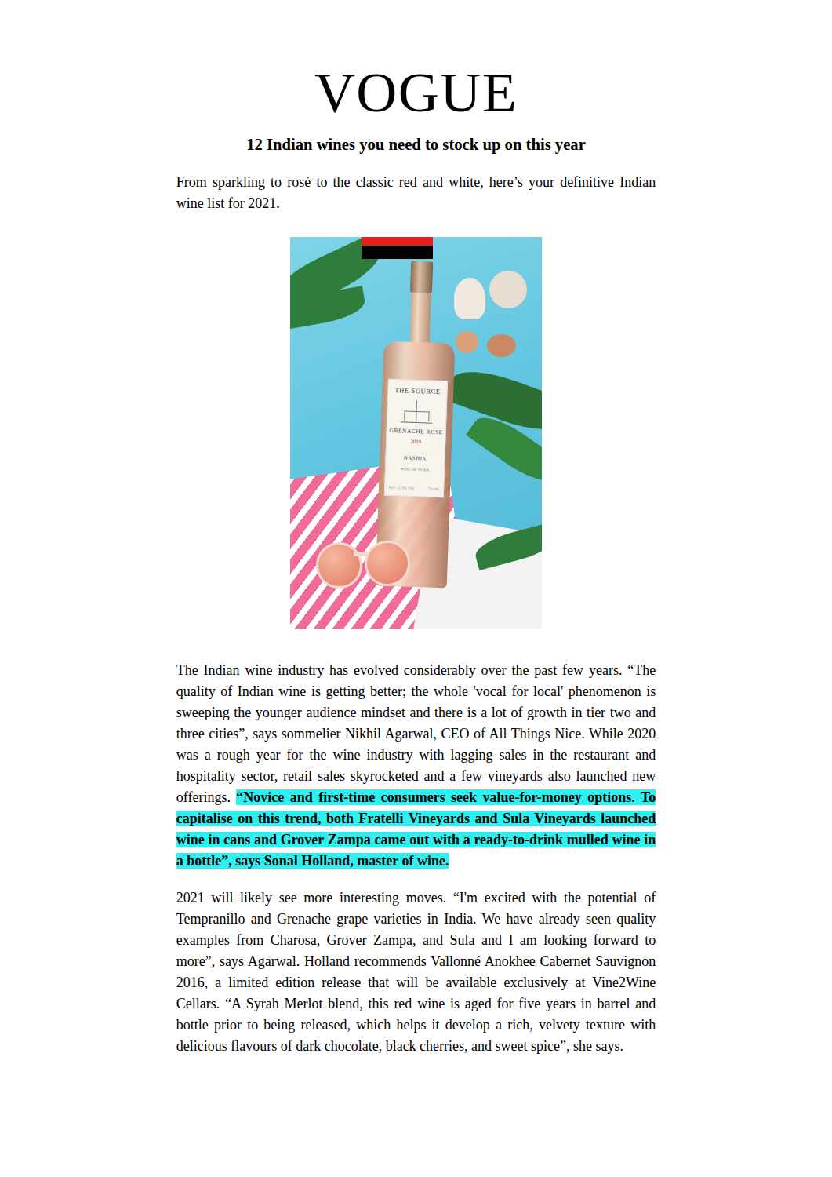VOGUE
12 Indian wines you need to stock up on this year
From sparkling to rosé to the classic red and white, here’s your definitive Indian wine list for 2021.
THE SOURCE
GRENACHE ROSE
2019
NASHIK
WINE OF INDIA
ALC. 12.5% VOL 750 ML
The Indian wine industry has evolved considerably over the past few years. “The quality of Indian wine is getting better; the whole 'vocal for local' phenomenon is sweeping the younger audience mindset and there is a lot of growth in tier two and three cities”, says sommelier Nikhil Agarwal, CEO of All Things Nice. While 2020 was a rough year for the wine industry with lagging sales in the restaurant and hospitality sector, retail sales skyrocketed and a few vineyards also launched new offerings. “Novice and first-time consumers seek value-for-money options. To capitalise on this trend, both Fratelli Vineyards and Sula Vineyards launched wine in cans and Grover Zampa came out with a ready-to-drink mulled wine in a bottle”, says Sonal Holland, master of wine.
2021 will likely see more interesting moves. “I'm excited with the potential of Tempranillo and Grenache grape varieties in India. We have already seen quality examples from Charosa, Grover Zampa, and Sula and I am looking forward to more”, says Agarwal. Holland recommends Vallonné Anokhee Cabernet Sauvignon 2016, a limited edition release that will be available exclusively at Vine2Wine Cellars. “A Syrah Merlot blend, this red wine is aged for five years in barrel and bottle prior to being released, which helps it develop a rich, velvety texture with delicious flavours of dark chocolate, black cherries, and sweet spice”, she says.